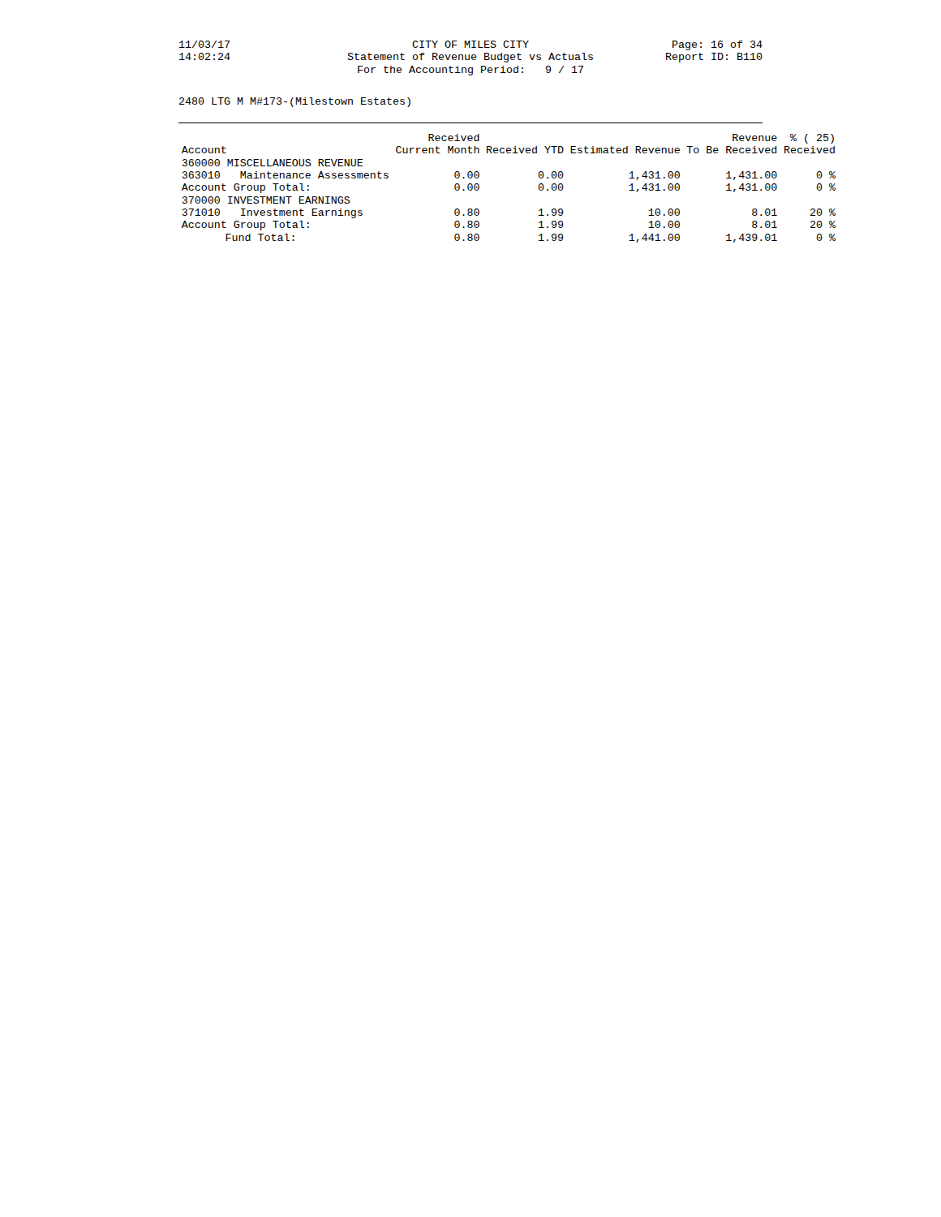| 11/03/17 | CITY OF MILES CITY | Page: 16 of 34 |
| 14:02:24 | Statement of Revenue Budget vs Actuals | Report ID: B110 |
| | For the Accounting Period: 9 / 17 | |
2480 LTG M M#173-(Milestown Estates)
| | Received | | | Revenue | % ( 25) |
| --- | --- | --- | --- | --- | --- |
| Account | Current Month | Received YTD | Estimated Revenue | To Be Received | Received |
| 360000 MISCELLANEOUS REVENUE | | | | | |
| 363010 Maintenance Assessments | 0.00 | 0.00 | 1,431.00 | 1,431.00 | 0 % |
| Account Group Total: | 0.00 | 0.00 | 1,431.00 | 1,431.00 | 0 % |
| 370000 INVESTMENT EARNINGS | | | | | |
| 371010 Investment Earnings | 0.80 | 1.99 | 10.00 | 8.01 | 20 % |
| Account Group Total: | 0.80 | 1.99 | 10.00 | 8.01 | 20 % |
| Fund Total: | 0.80 | 1.99 | 1,441.00 | 1,439.01 | 0 % |